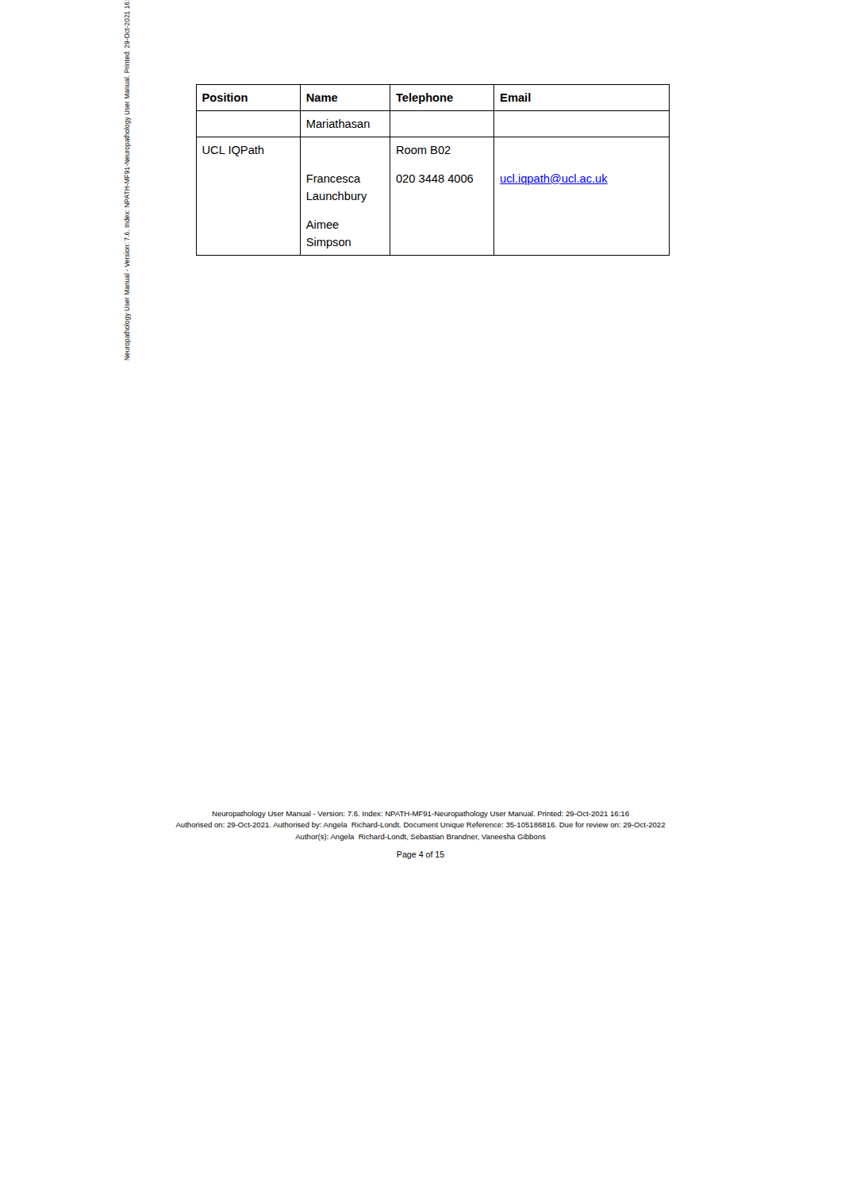Neuropathology User Manual - Version: 7.6. Index: NPATH-MF91-Neuropathology User Manual. Printed: 29-Oct-2021 16:16
| Position | Name | Telephone | Email |
| --- | --- | --- | --- |
| | Mariathasan | | |
| UCL IQPath | Francesca Launchbury Aimee Simpson | Room B02 020 3448 4006 | ucl.iqpath@ucl.ac.uk |
Neuropathology User Manual - Version: 7.6. Index: NPATH-MF91-Neuropathology User Manual. Printed: 29-Oct-2021 16:16
Authorised on: 29-Oct-2021. Authorised by: Angela Richard-Londt. Document Unique Reference: 35-105186816. Due for review on: 29-Oct-2022
Author(s): Angela Richard-Londt, Sebastian Brandner, Vaneesha Gibbons
Page 4 of 15